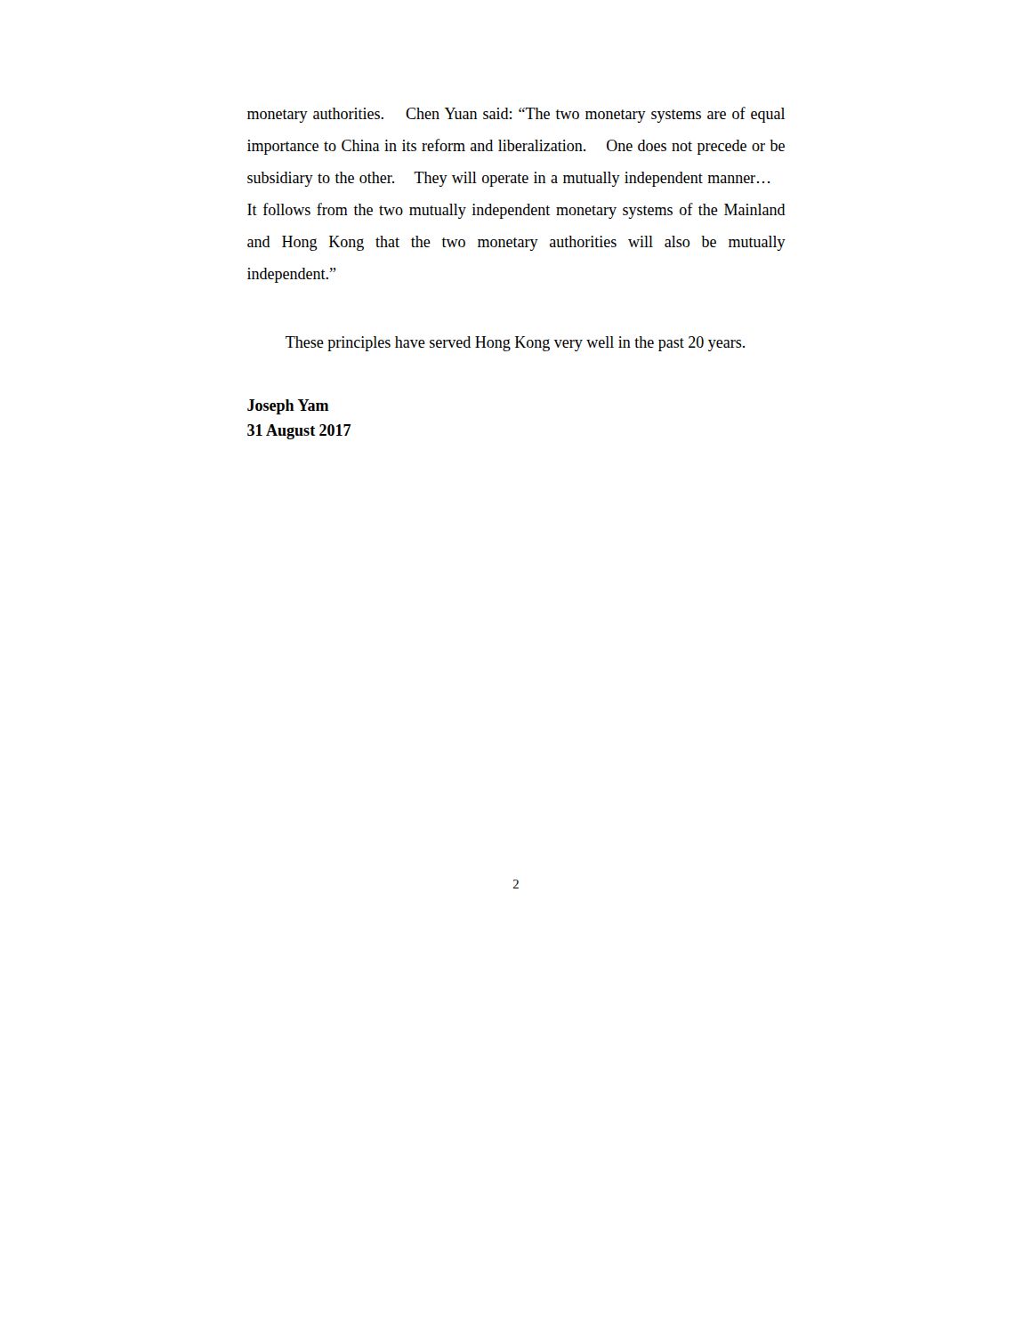monetary authorities. Chen Yuan said: “The two monetary systems are of equal importance to China in its reform and liberalization. One does not precede or be subsidiary to the other. They will operate in a mutually independent manner… It follows from the two mutually independent monetary systems of the Mainland and Hong Kong that the two monetary authorities will also be mutually independent.”
These principles have served Hong Kong very well in the past 20 years.
Joseph Yam
31 August 2017
2